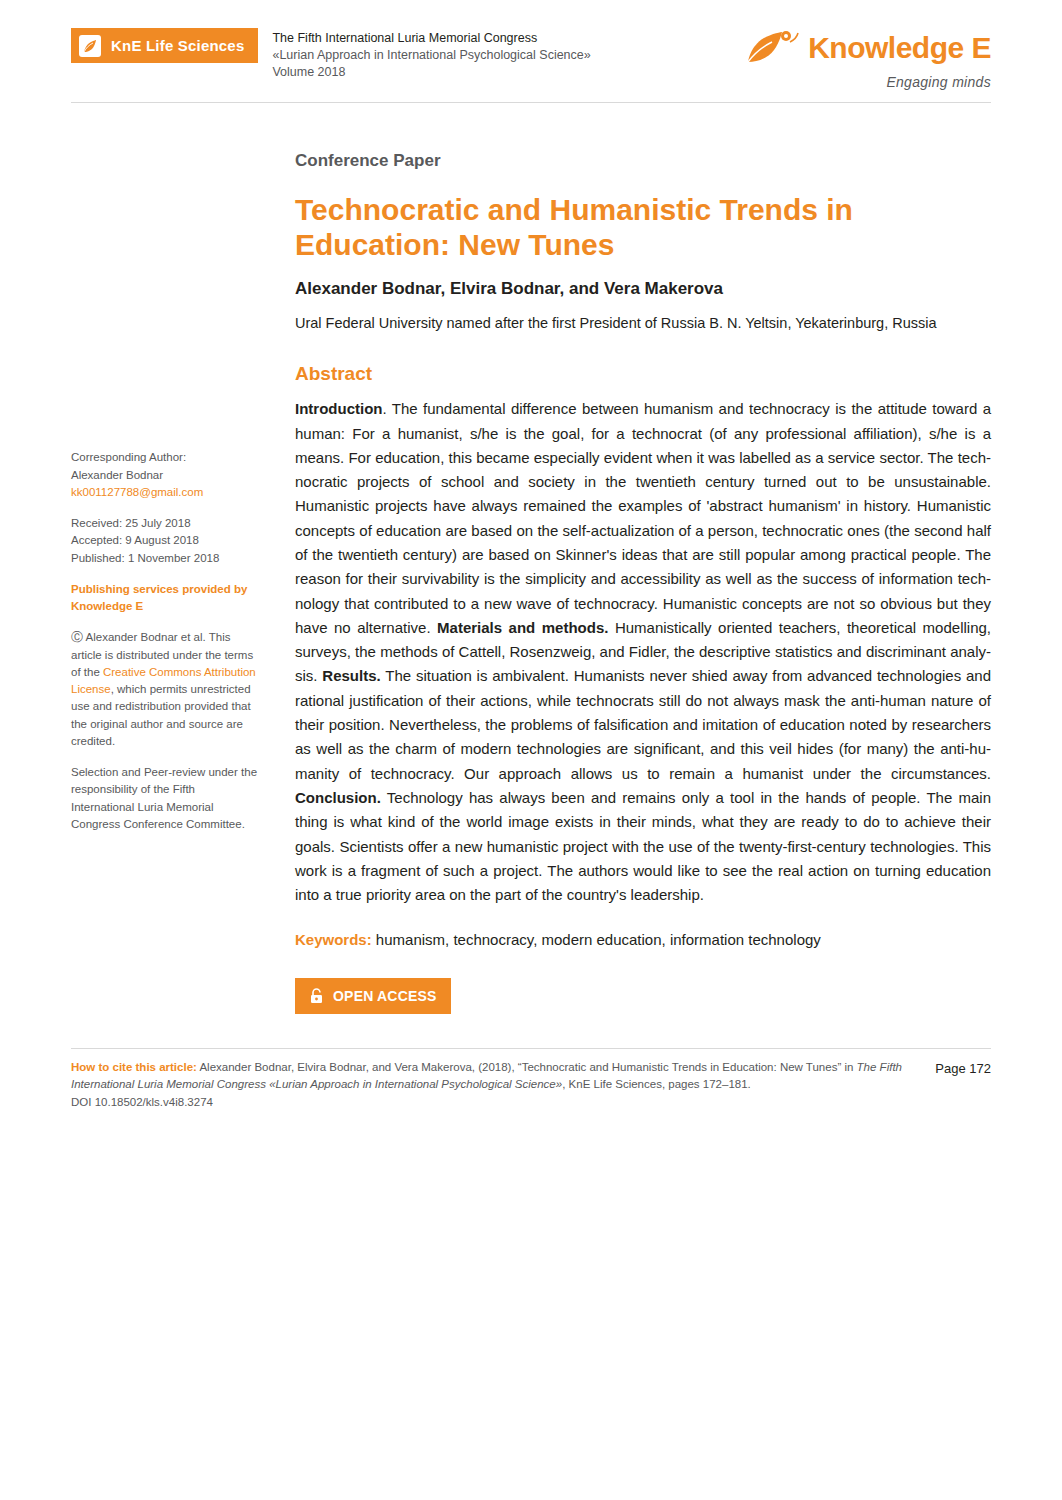KnE Life Sciences
The Fifth International Luria Memorial Congress
«Lurian Approach in International Psychological Science»
Volume 2018
Knowledge E
Engaging minds
Corresponding Author:
Alexander Bodnar
kk001127788@gmail.com
Received: 25 July 2018
Accepted: 9 August 2018
Published: 1 November 2018
Publishing services provided by Knowledge E
Ⓒ Alexander Bodnar et al. This article is distributed under the terms of the Creative Commons Attribution License, which permits unrestricted use and redistribution provided that the original author and source are credited.
Selection and Peer-review under the responsibility of the Fifth International Luria Memorial Congress Conference Committee.
Conference Paper
Technocratic and Humanistic Trends in Education: New Tunes
Alexander Bodnar, Elvira Bodnar, and Vera Makerova
Ural Federal University named after the first President of Russia B. N. Yeltsin, Yekaterinburg, Russia
Abstract
Introduction. The fundamental difference between humanism and technocracy is the attitude toward a human: For a humanist, s/he is the goal, for a technocrat (of any professional affiliation), s/he is a means. For education, this became especially evident when it was labelled as a service sector. The technocratic projects of school and society in the twentieth century turned out to be unsustainable. Humanistic projects have always remained the examples of 'abstract humanism' in history. Humanistic concepts of education are based on the self-actualization of a person, technocratic ones (the second half of the twentieth century) are based on Skinner's ideas that are still popular among practical people. The reason for their survivability is the simplicity and accessibility as well as the success of information technology that contributed to a new wave of technocracy. Humanistic concepts are not so obvious but they have no alternative. Materials and methods. Humanistically oriented teachers, theoretical modelling, surveys, the methods of Cattell, Rosenzweig, and Fidler, the descriptive statistics and discriminant analysis. Results. The situation is ambivalent. Humanists never shied away from advanced technologies and rational justification of their actions, while technocrats still do not always mask the anti-human nature of their position. Nevertheless, the problems of falsification and imitation of education noted by researchers as well as the charm of modern technologies are significant, and this veil hides (for many) the anti-humanity of technocracy. Our approach allows us to remain a humanist under the circumstances. Conclusion. Technology has always been and remains only a tool in the hands of people. The main thing is what kind of the world image exists in their minds, what they are ready to do to achieve their goals. Scientists offer a new humanistic project with the use of the twenty-first-century technologies. This work is a fragment of such a project. The authors would like to see the real action on turning education into a true priority area on the part of the country's leadership.
Keywords: humanism, technocracy, modern education, information technology
OPEN ACCESS
Page 172 How to cite this article: Alexander Bodnar, Elvira Bodnar, and Vera Makerova, (2018), “Technocratic and Humanistic Trends in Education: New Tunes” in The Fifth International Luria Memorial Congress «Lurian Approach in International Psychological Science», KnE Life Sciences, pages 172–181.
DOI 10.18502/kls.v4i8.3274